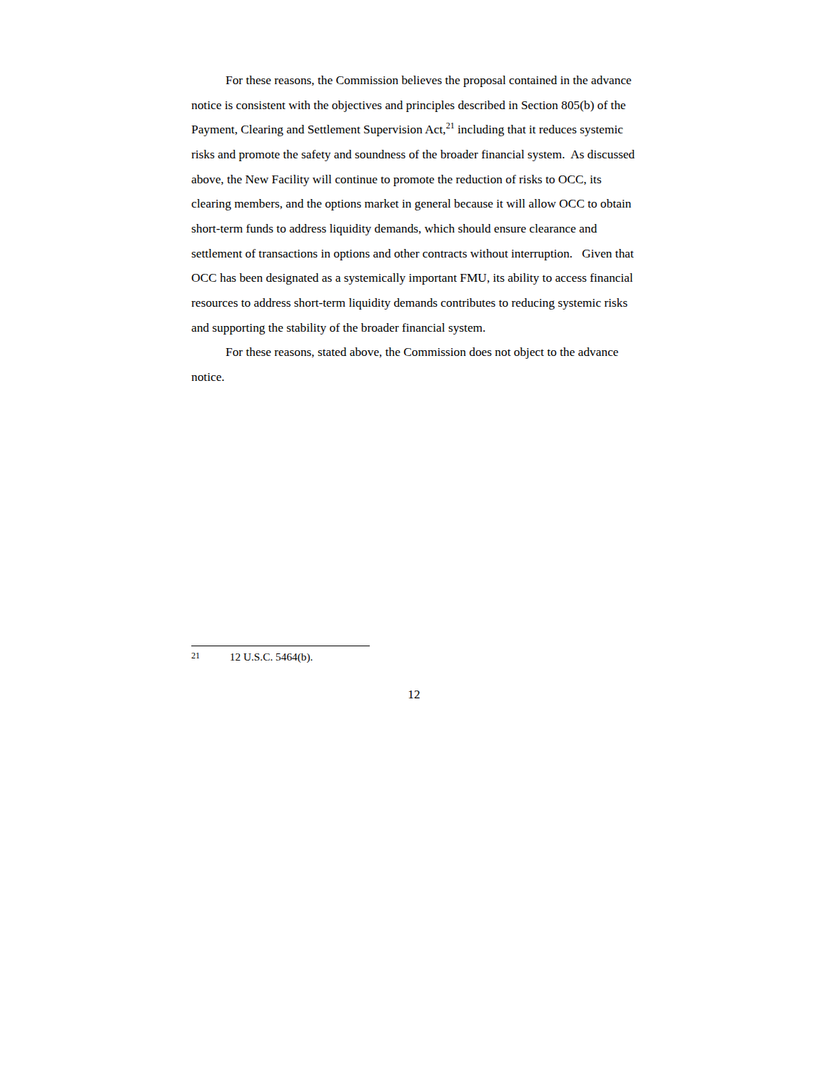For these reasons, the Commission believes the proposal contained in the advance notice is consistent with the objectives and principles described in Section 805(b) of the Payment, Clearing and Settlement Supervision Act,21 including that it reduces systemic risks and promote the safety and soundness of the broader financial system. As discussed above, the New Facility will continue to promote the reduction of risks to OCC, its clearing members, and the options market in general because it will allow OCC to obtain short-term funds to address liquidity demands, which should ensure clearance and settlement of transactions in options and other contracts without interruption. Given that OCC has been designated as a systemically important FMU, its ability to access financial resources to address short-term liquidity demands contributes to reducing systemic risks and supporting the stability of the broader financial system.
For these reasons, stated above, the Commission does not object to the advance notice.
21 12 U.S.C. 5464(b).
12